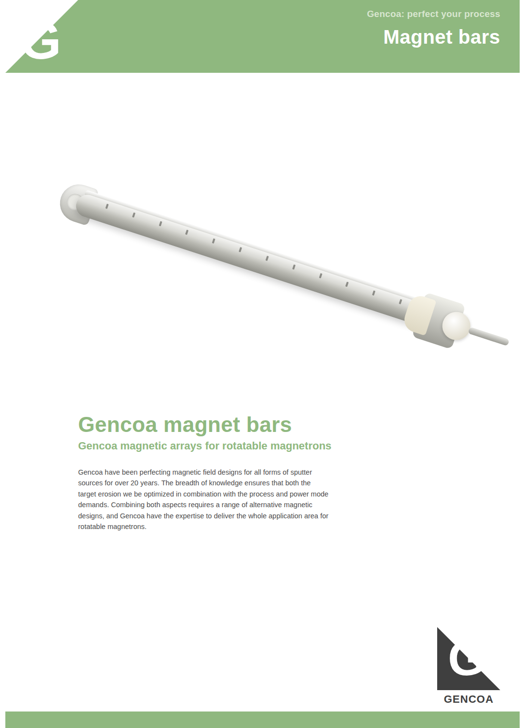G
Gencoa: perfect your process
Magnet bars
Gencoa magnet bars
Gencoa magnetic arrays for rotatable magnetrons
Gencoa have been perfecting magnetic field designs for all forms of sputter sources for over 20 years. The breadth of knowledge ensures that both the target erosion we be optimized in combination with the process and power mode demands. Combining both aspects requires a range of alternative magnetic designs, and Gencoa have the expertise to deliver the whole application area for rotatable magnetrons.
G
GENCOA